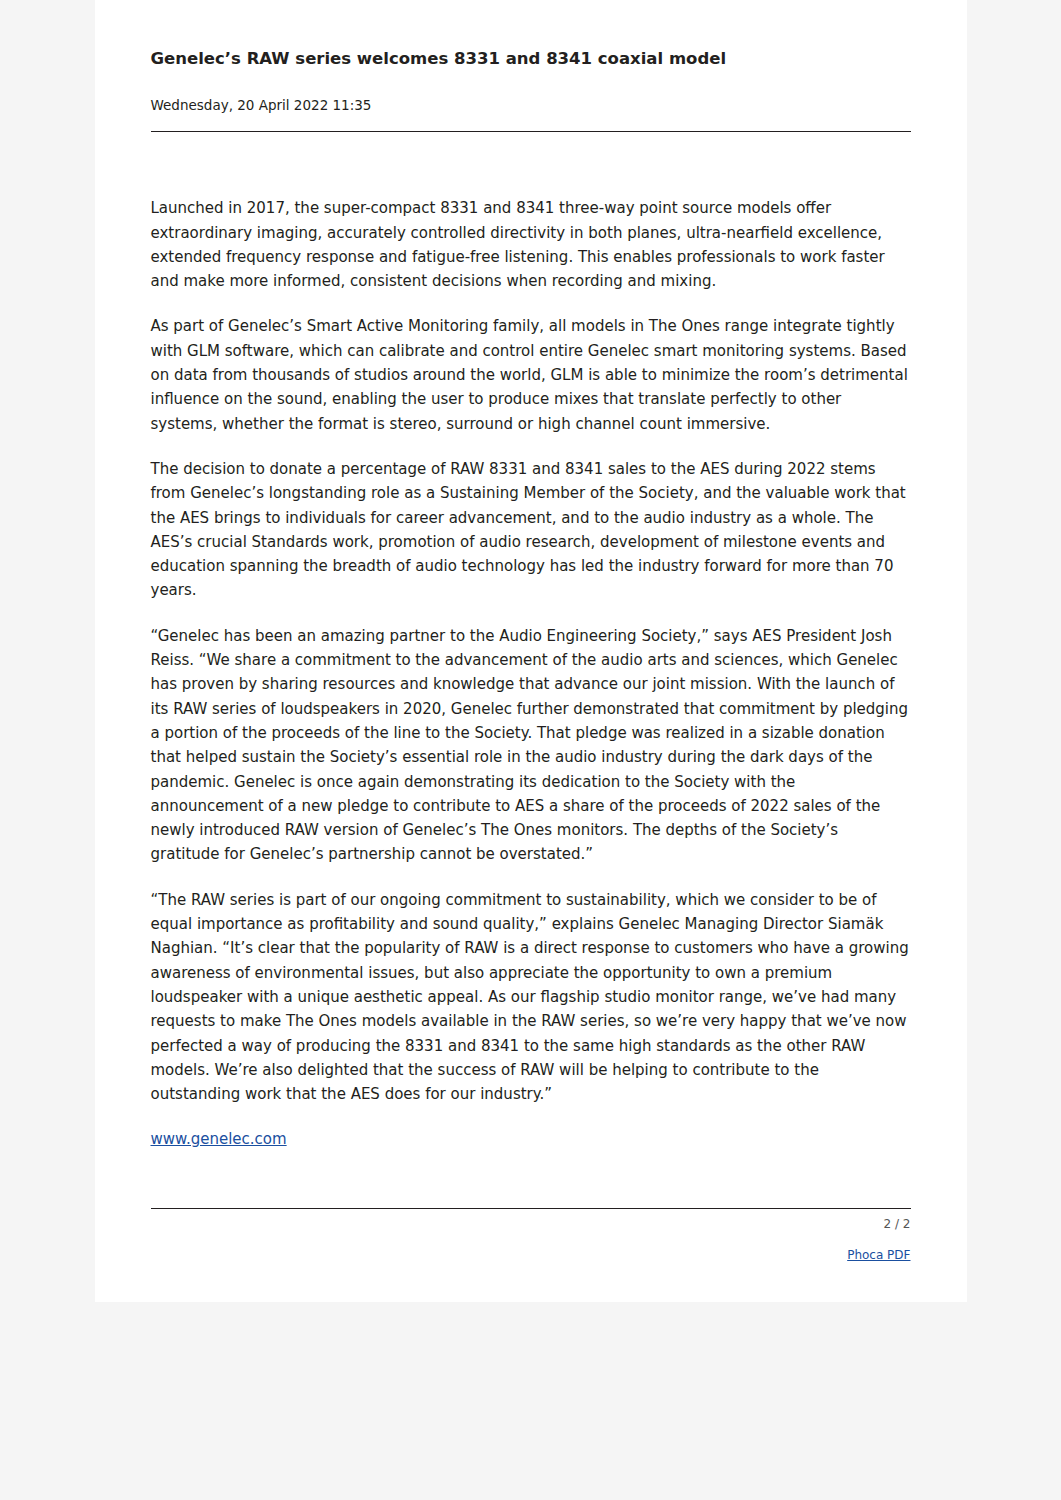Genelec’s RAW series welcomes 8331 and 8341 coaxial model
Wednesday, 20 April 2022 11:35
Launched in 2017, the super-compact 8331 and 8341 three-way point source models offer extraordinary imaging, accurately controlled directivity in both planes, ultra-nearfield excellence, extended frequency response and fatigue-free listening. This enables professionals to work faster and make more informed, consistent decisions when recording and mixing.
As part of Genelec’s Smart Active Monitoring family, all models in The Ones range integrate tightly with GLM software, which can calibrate and control entire Genelec smart monitoring systems. Based on data from thousands of studios around the world, GLM is able to minimize the room’s detrimental influence on the sound, enabling the user to produce mixes that translate perfectly to other systems, whether the format is stereo, surround or high channel count immersive.
The decision to donate a percentage of RAW 8331 and 8341 sales to the AES during 2022 stems from Genelec’s longstanding role as a Sustaining Member of the Society, and the valuable work that the AES brings to individuals for career advancement, and to the audio industry as a whole. The AES’s crucial Standards work, promotion of audio research, development of milestone events and education spanning the breadth of audio technology has led the industry forward for more than 70 years.
“Genelec has been an amazing partner to the Audio Engineering Society,” says AES President Josh Reiss. “We share a commitment to the advancement of the audio arts and sciences, which Genelec has proven by sharing resources and knowledge that advance our joint mission. With the launch of its RAW series of loudspeakers in 2020, Genelec further demonstrated that commitment by pledging a portion of the proceeds of the line to the Society. That pledge was realized in a sizable donation that helped sustain the Society’s essential role in the audio industry during the dark days of the pandemic. Genelec is once again demonstrating its dedication to the Society with the announcement of a new pledge to contribute to AES a share of the proceeds of 2022 sales of the newly introduced RAW version of Genelec’s The Ones monitors. The depths of the Society’s gratitude for Genelec’s partnership cannot be overstated.”
“The RAW series is part of our ongoing commitment to sustainability, which we consider to be of equal importance as profitability and sound quality,” explains Genelec Managing Director Siamäk Naghian. “It’s clear that the popularity of RAW is a direct response to customers who have a growing awareness of environmental issues, but also appreciate the opportunity to own a premium loudspeaker with a unique aesthetic appeal. As our flagship studio monitor range, we’ve had many requests to make The Ones models available in the RAW series, so we’re very happy that we’ve now perfected a way of producing the 8331 and 8341 to the same high standards as the other RAW models. We’re also delighted that the success of RAW will be helping to contribute to the outstanding work that the AES does for our industry.”
www.genelec.com
2 / 2
Phoca PDF